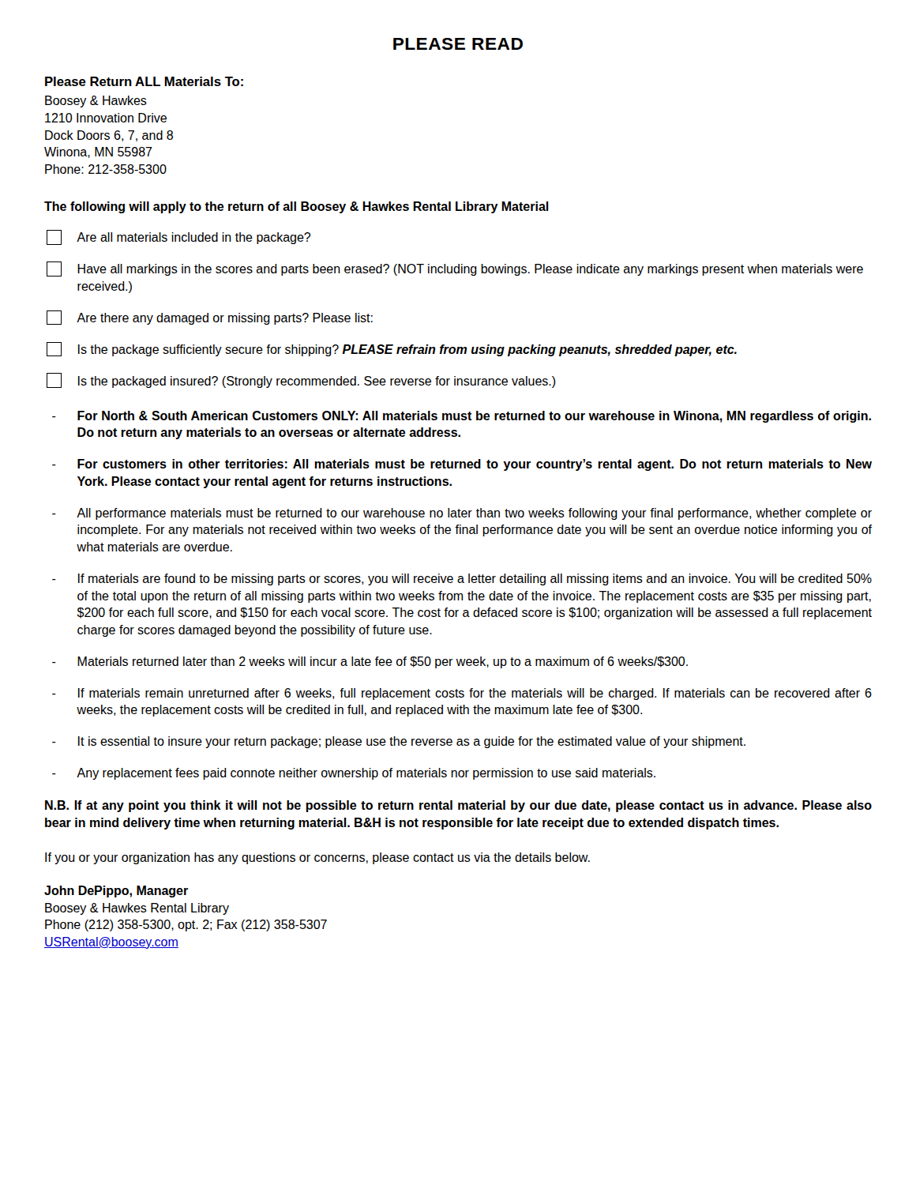PLEASE READ
Please Return ALL Materials To:
Boosey & Hawkes
1210 Innovation Drive
Dock Doors 6, 7, and 8
Winona, MN 55987
Phone: 212-358-5300
The following will apply to the return of all Boosey & Hawkes Rental Library Material
Are all materials included in the package?
Have all markings in the scores and parts been erased? (NOT including bowings. Please indicate any markings present when materials were received.)
Are there any damaged or missing parts? Please list:
Is the package sufficiently secure for shipping? PLEASE refrain from using packing peanuts, shredded paper, etc.
Is the packaged insured? (Strongly recommended. See reverse for insurance values.)
For North & South American Customers ONLY: All materials must be returned to our warehouse in Winona, MN regardless of origin. Do not return any materials to an overseas or alternate address.
For customers in other territories: All materials must be returned to your country’s rental agent. Do not return materials to New York. Please contact your rental agent for returns instructions.
All performance materials must be returned to our warehouse no later than two weeks following your final performance, whether complete or incomplete. For any materials not received within two weeks of the final performance date you will be sent an overdue notice informing you of what materials are overdue.
If materials are found to be missing parts or scores, you will receive a letter detailing all missing items and an invoice. You will be credited 50% of the total upon the return of all missing parts within two weeks from the date of the invoice. The replacement costs are $35 per missing part, $200 for each full score, and $150 for each vocal score. The cost for a defaced score is $100; organization will be assessed a full replacement charge for scores damaged beyond the possibility of future use.
Materials returned later than 2 weeks will incur a late fee of $50 per week, up to a maximum of 6 weeks/$300.
If materials remain unreturned after 6 weeks, full replacement costs for the materials will be charged. If materials can be recovered after 6 weeks, the replacement costs will be credited in full, and replaced with the maximum late fee of $300.
It is essential to insure your return package; please use the reverse as a guide for the estimated value of your shipment.
Any replacement fees paid connote neither ownership of materials nor permission to use said materials.
N.B. If at any point you think it will not be possible to return rental material by our due date, please contact us in advance. Please also bear in mind delivery time when returning material. B&H is not responsible for late receipt due to extended dispatch times.
If you or your organization has any questions or concerns, please contact us via the details below.
John DePippo, Manager
Boosey & Hawkes Rental Library
Phone (212) 358-5300, opt. 2; Fax (212) 358-5307
USRental@boosey.com